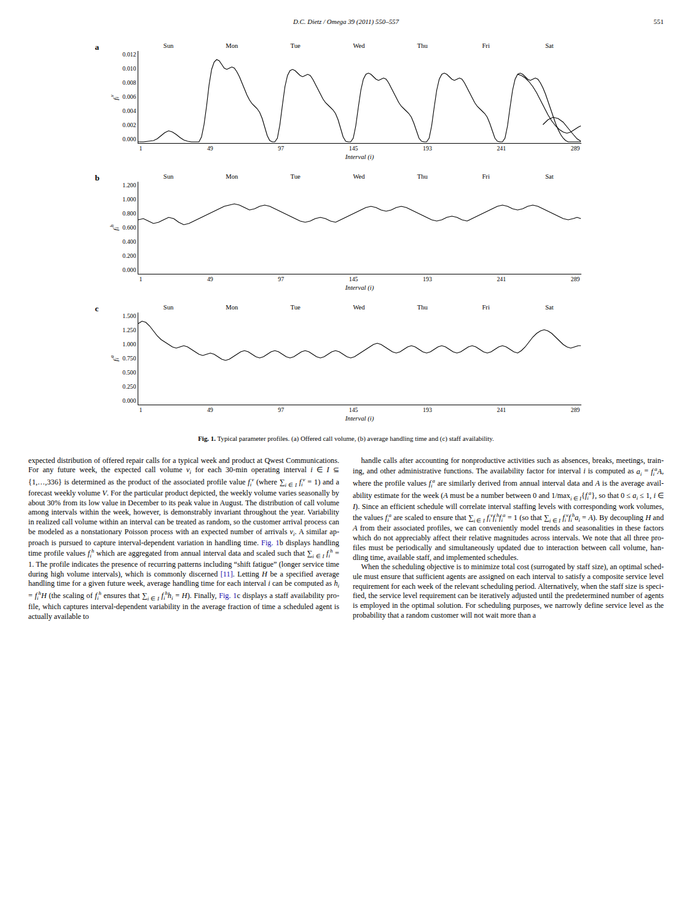D.C. Dietz / Omega 39 (2011) 550–557
551
a
Sun Mon Tue Wed Thu Fri Sat
fiv
0.012
0.010
0.008
0.006
0.004
0.002
0.000
14997145193241289
Interval (i)
b
Sun Mon Tue Wed Thu Fri Sat
fih
1.200
1.000
0.800
0.600
0.400
0.200
0.000
14997145193241289
Interval (i)
c
Sun Mon Tue Wed Thu Fri Sat
fia
1.500
1.250
1.000
0.750
0.500
0.250
0.000
14997145193241289
Interval (i)
Fig. 1. Typical parameter profiles. (a) Offered call volume, (b) average handling time and (c) staff availability.
expected distribution of offered repair calls for a typical week and product at Qwest Communications. For any future week, the expected call volume vi for each 30-min operating interval i ∈ I ⊆ {1,…,336} is determined as the product of the associated profile value fiv (where ∑i ∈ I fiv = 1) and a forecast weekly volume V. For the particular product depicted, the weekly volume varies seasonally by about 30% from its low value in December to its peak value in August. The distribution of call volume among intervals within the week, however, is demonstrably invariant throughout the year. Variability in realized call volume within an interval can be treated as random, so the customer arrival process can be modeled as a nonstationary Poisson process with an expected number of arrivals vi. A similar approach is pursued to capture interval-dependent variation in handling time. Fig. 1b displays handling time profile values fih which are aggregated from annual interval data and scaled such that ∑i ∈ I fih = 1. The profile indicates the presence of recurring patterns including “shift fatigue” (longer service time during high volume intervals), which is commonly discerned [11]. Letting H be a specified average handling time for a given future week, average handling time for each interval i can be computed as hi = fihH (the scaling of fih ensures that ∑i ∈ I fihhi = H). Finally, Fig. 1c displays a staff availability profile, which captures interval-dependent variability in the average fraction of time a scheduled agent is actually available to
handle calls after accounting for nonproductive activities such as absences, breaks, meetings, training, and other administrative functions. The availability factor for interval i is computed as ai = fiaA, where the profile values fia are similarly derived from annual interval data and A is the average availability estimate for the week (A must be a number between 0 and 1/maxi ∈ I{fia}, so that 0 ≤ ai ≤ 1, i ∈ I). Since an efficient schedule will correlate interval staffing levels with corresponding work volumes, the values fia are scaled to ensure that ∑i ∈ I fivfihfia = 1 (so that ∑i ∈ I fivfihai = A). By decoupling H and A from their associated profiles, we can conveniently model trends and seasonalities in these factors which do not appreciably affect their relative magnitudes across intervals. We note that all three profiles must be periodically and simultaneously updated due to interaction between call volume, handling time, available staff, and implemented schedules.
When the scheduling objective is to minimize total cost (surrogated by staff size), an optimal schedule must ensure that sufficient agents are assigned on each interval to satisfy a composite service level requirement for each week of the relevant scheduling period. Alternatively, when the staff size is specified, the service level requirement can be iteratively adjusted until the predetermined number of agents is employed in the optimal solution. For scheduling purposes, we narrowly define service level as the probability that a random customer will not wait more than a